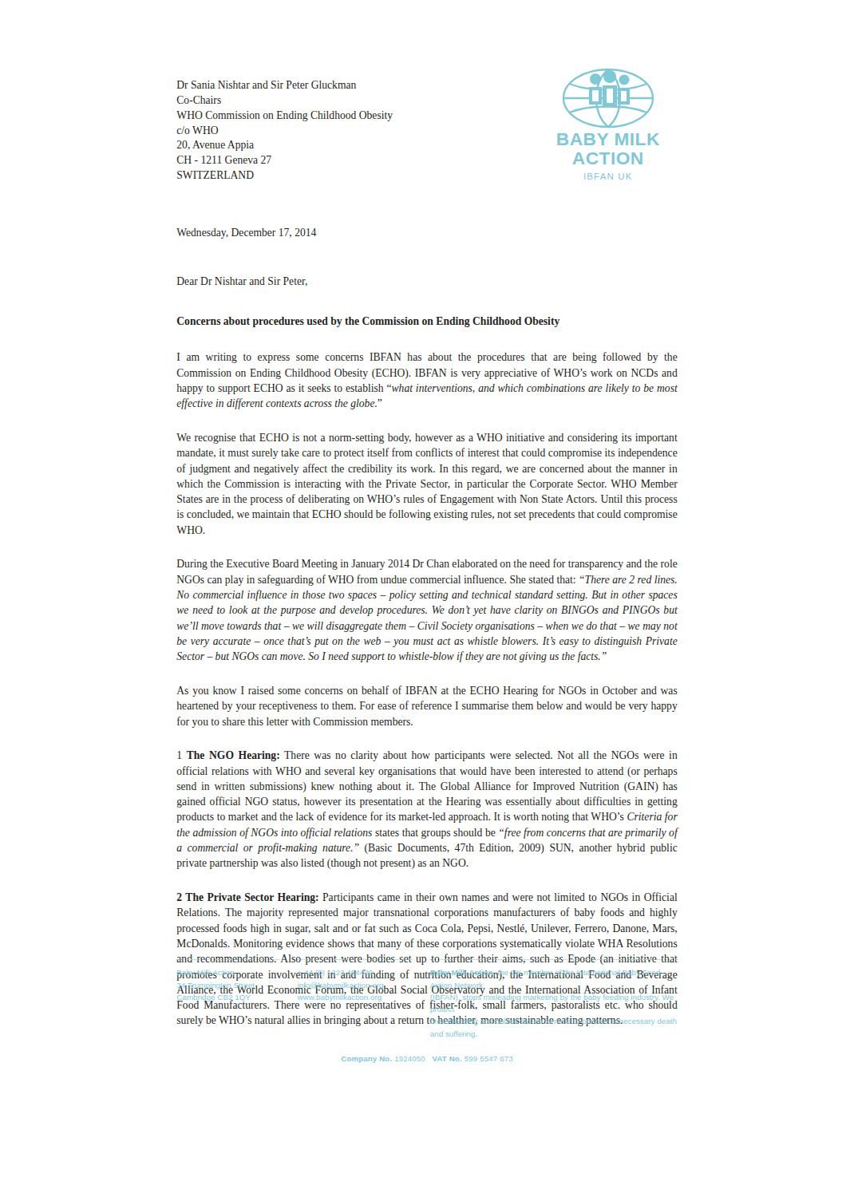BABY MILK
ACTION
IBFAN UK
Dr Sania Nishtar and Sir Peter Gluckman
Co-Chairs
WHO Commission on Ending Childhood Obesity
c/o WHO
20, Avenue Appia
CH - 1211 Geneva 27
SWITZERLAND
Wednesday, December 17, 2014
Dear Dr Nishtar and Sir Peter,
Concerns about procedures used by the Commission on Ending Childhood Obesity
I am writing to express some concerns IBFAN has about the procedures that are being followed by the Commission on Ending Childhood Obesity (ECHO). IBFAN is very appreciative of WHO’s work on NCDs and happy to support ECHO as it seeks to establish “what interventions, and which combinations are likely to be most effective in different contexts across the globe.”
We recognise that ECHO is not a norm-setting body, however as a WHO initiative and considering its important mandate, it must surely take care to protect itself from conflicts of interest that could compromise its independence of judgment and negatively affect the credibility its work. In this regard, we are concerned about the manner in which the Commission is interacting with the Private Sector, in particular the Corporate Sector. WHO Member States are in the process of deliberating on WHO’s rules of Engagement with Non State Actors. Until this process is concluded, we maintain that ECHO should be following existing rules, not set precedents that could compromise WHO.
During the Executive Board Meeting in January 2014 Dr Chan elaborated on the need for transparency and the role NGOs can play in safeguarding of WHO from undue commercial influence. She stated that: “There are 2 red lines. No commercial influence in those two spaces – policy setting and technical standard setting. But in other spaces we need to look at the purpose and develop procedures. We don’t yet have clarity on BINGOs and PINGOs but we’ll move towards that – we will disaggregate them – Civil Society organisations – when we do that – we may not be very accurate – once that’s put on the web – you must act as whistle blowers. It’s easy to distinguish Private Sector – but NGOs can move. So I need support to whistle-blow if they are not giving us the facts.”
As you know I raised some concerns on behalf of IBFAN at the ECHO Hearing for NGOs in October and was heartened by your receptiveness to them. For ease of reference I summarise them below and would be very happy for you to share this letter with Commission members.
1 The NGO Hearing: There was no clarity about how participants were selected. Not all the NGOs were in official relations with WHO and several key organisations that would have been interested to attend (or perhaps send in written submissions) knew nothing about it. The Global Alliance for Improved Nutrition (GAIN) has gained official NGO status, however its presentation at the Hearing was essentially about difficulties in getting products to market and the lack of evidence for its market-led approach. It is worth noting that WHO’s Criteria for the admission of NGOs into official relations states that groups should be “free from concerns that are primarily of a commercial or profit-making nature.” (Basic Documents, 47th Edition, 2009) SUN, another hybrid public private partnership was also listed (though not present) as an NGO.
2 The Private Sector Hearing: Participants came in their own names and were not limited to NGOs in Official Relations. The majority represented major transnational corporations manufacturers of baby foods and highly processed foods high in sugar, salt and or fat such as Coca Cola, Pepsi, Nestlé, Unilever, Ferrero, Danone, Mars, McDonalds. Monitoring evidence shows that many of these corporations systematically violate WHA Resolutions and recommendations. Also present were bodies set up to further their aims, such as Epode (an initiative that promotes corporate involvement in and funding of nutrition education), the International Food and Beverage Alliance, the World Economic Forum, the Global Social Observatory and the International Association of Infant Food Manufacturers. There were no representatives of fisher-folk, small farmers, pastoralists etc. who should surely be WHO’s natural allies in bringing about a return to healthier, more sustainable eating patterns.
Baby Milk Action
34 Trumpington Street
Cambridge CB2 1QY
+ 44 (0) 1223 464420
info@babymilkaction.org
www.babymilkaction.org
Baby Milk Action, the UK member of the International Baby Food Action Network
(IBFAN), stops misleading marketing by the baby feeding industry. We protect
breastfeeding and babies fed on formula to prevent unnecessary death and suffering.
Company No. 1924050 VAT No. 599 5547 673